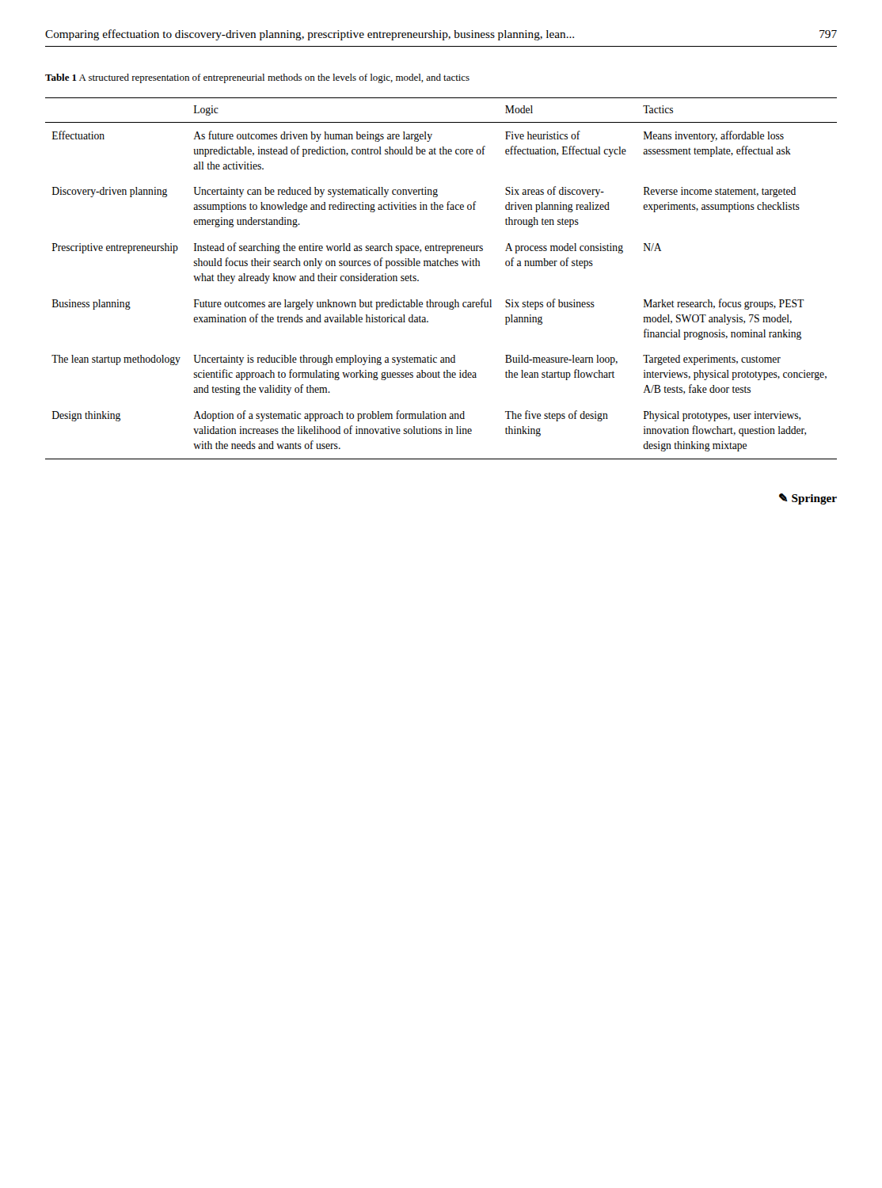Comparing effectuation to discovery-driven planning, prescriptive entrepreneurship, business planning, lean... 797
Table 1 A structured representation of entrepreneurial methods on the levels of logic, model, and tactics
| | Logic | Model | Tactics |
| --- | --- | --- | --- |
| Effectuation | As future outcomes driven by human beings are largely unpredictable, instead of prediction, control should be at the core of all the activities. | Five heuristics of effectuation, Effectual cycle | Means inventory, affordable loss assessment template, effectual ask |
| Discovery-driven planning | Uncertainty can be reduced by systematically converting assumptions to knowledge and redirecting activities in the face of emerging understanding. | Six areas of discovery-driven planning realized through ten steps | Reverse income statement, targeted experiments, assumptions checklists |
| Prescriptive entrepreneurship | Instead of searching the entire world as search space, entrepreneurs should focus their search only on sources of possible matches with what they already know and their consideration sets. | A process model consisting of a number of steps | N/A |
| Business planning | Future outcomes are largely unknown but predictable through careful examination of the trends and available historical data. | Six steps of business planning | Market research, focus groups, PEST model, SWOT analysis, 7S model, financial prognosis, nominal ranking |
| The lean startup methodology | Uncertainty is reducible through employing a systematic and scientific approach to formulating working guesses about the idea and testing the validity of them. | Build-measure-learn loop, the lean startup flowchart | Targeted experiments, customer interviews, physical prototypes, concierge, A/B tests, fake door tests |
| Design thinking | Adoption of a systematic approach to problem formulation and validation increases the likelihood of innovative solutions in line with the needs and wants of users. | The five steps of design thinking | Physical prototypes, user interviews, innovation flowchart, question ladder, design thinking mixtape |
✎ Springer